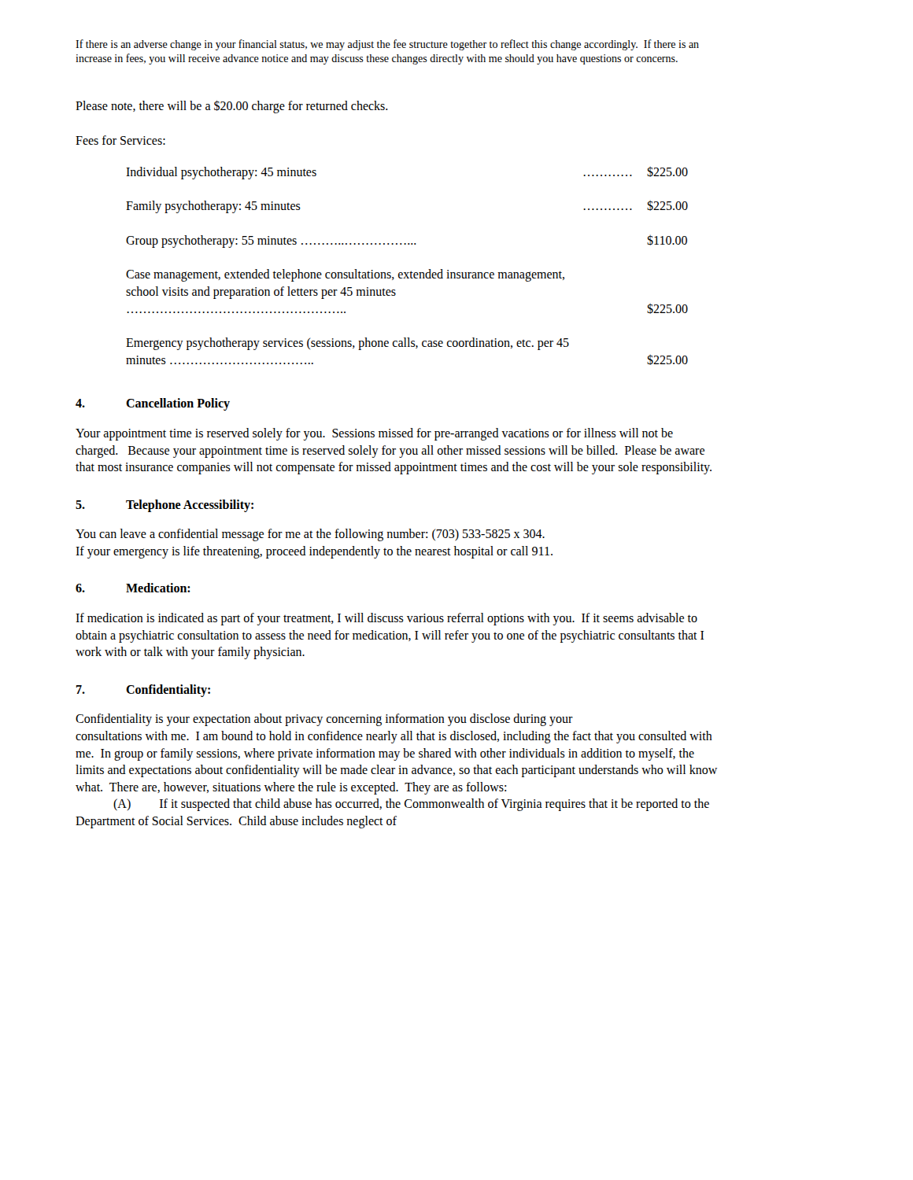If there is an adverse change in your financial status, we may adjust the fee structure together to reflect this change accordingly. If there is an increase in fees, you will receive advance notice and may discuss these changes directly with me should you have questions or concerns.
Please note, there will be a $20.00 charge for returned checks.
Fees for Services:
| Individual psychotherapy: 45 minutes | ………… | $225.00 |
| Family psychotherapy: 45 minutes | ………… | $225.00 |
| Group psychotherapy: 55 minutes ………..……………... | | $110.00 |
| Case management, extended telephone consultations, extended insurance management, school visits and preparation of letters per 45 minutes …………………………………………….. | | $225.00 |
| Emergency psychotherapy services (sessions, phone calls, case coordination, etc. per 45 minutes …………………………….. | | $225.00 |
4. Cancellation Policy
Your appointment time is reserved solely for you. Sessions missed for pre-arranged vacations or for illness will not be charged. Because your appointment time is reserved solely for you all other missed sessions will be billed. Please be aware that most insurance companies will not compensate for missed appointment times and the cost will be your sole responsibility.
5. Telephone Accessibility:
You can leave a confidential message for me at the following number: (703) 533-5825 x 304.
If your emergency is life threatening, proceed independently to the nearest hospital or call 911.
6. Medication:
If medication is indicated as part of your treatment, I will discuss various referral options with you. If it seems advisable to obtain a psychiatric consultation to assess the need for medication, I will refer you to one of the psychiatric consultants that I work with or talk with your family physician.
7. Confidentiality:
Confidentiality is your expectation about privacy concerning information you disclose during your
consultations with me. I am bound to hold in confidence nearly all that is disclosed, including the fact that you consulted with me. In group or family sessions, where private information may be shared with other individuals in addition to myself, the limits and expectations about confidentiality will be made clear in advance, so that each participant understands who will know what. There are, however, situations where the rule is excepted. They are as follows:
(A) If it suspected that child abuse has occurred, the Commonwealth of Virginia requires that it be reported to the Department of Social Services. Child abuse includes neglect of